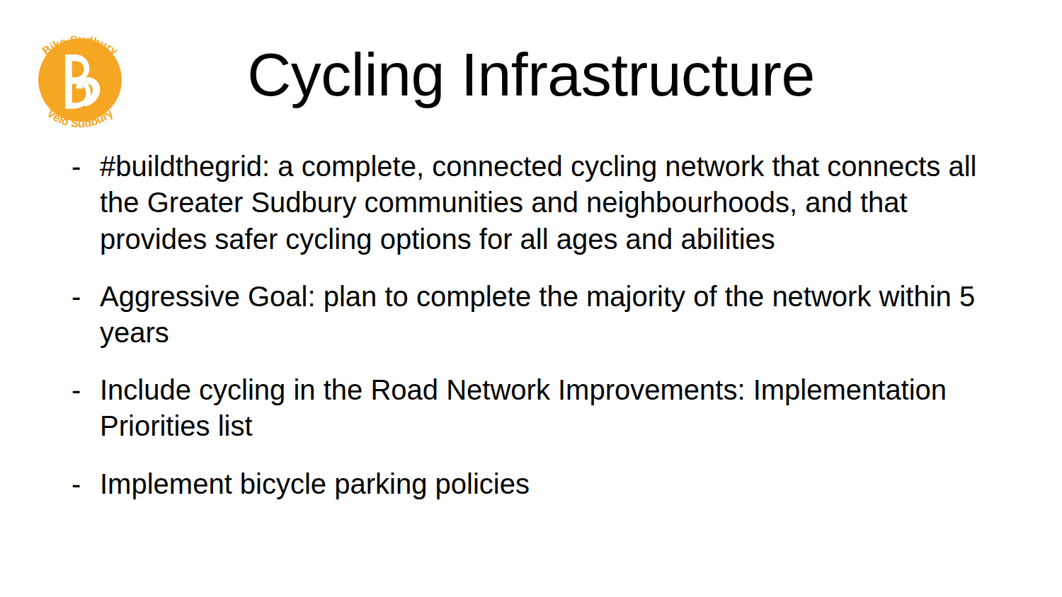Bike Sudbury Vélo Sudbury
Cycling Infrastructure
#buildthegrid: a complete, connected cycling network that connects all the Greater Sudbury communities and neighbourhoods, and that provides safer cycling options for all ages and abilities
Aggressive Goal: plan to complete the majority of the network within 5 years
Include cycling in the Road Network Improvements: Implementation Priorities list
Implement bicycle parking policies